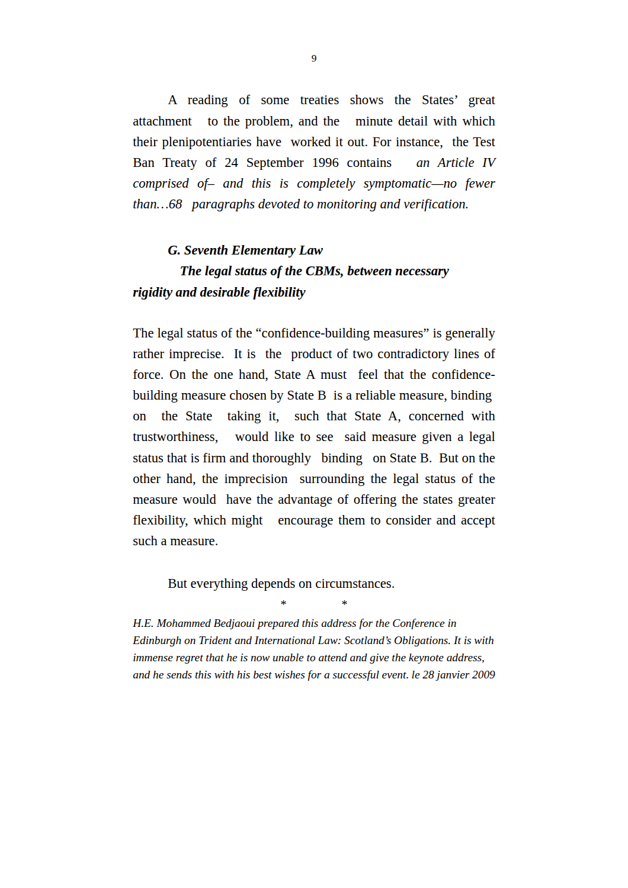9
A reading of some treaties shows the States’ great attachment to the problem, and the minute detail with which their plenipotentiaries have worked it out. For instance, the Test Ban Treaty of 24 September 1996 contains an Article IV comprised of– and this is completely symptomatic—no fewer than…68 paragraphs devoted to monitoring and verification.
G. Seventh Elementary Law
The legal status of the CBMs, between necessary
rigidity and desirable flexibility
The legal status of the “confidence-building measures” is generally rather imprecise. It is the product of two contradictory lines of force. On the one hand, State A must feel that the confidence-building measure chosen by State B is a reliable measure, binding on the State taking it, such that State A, concerned with trustworthiness, would like to see said measure given a legal status that is firm and thoroughly binding on State B. But on the other hand, the imprecision surrounding the legal status of the measure would have the advantage of offering the states greater flexibility, which might encourage them to consider and accept such a measure.
But everything depends on circumstances.
* *
H.E. Mohammed Bedjaoui prepared this address for the Conference in Edinburgh on Trident and International Law: Scotland’s Obligations. It is with immense regret that he is now unable to attend and give the keynote address, and he sends this with his best wishes for a successful event.le 28 janvier 2009